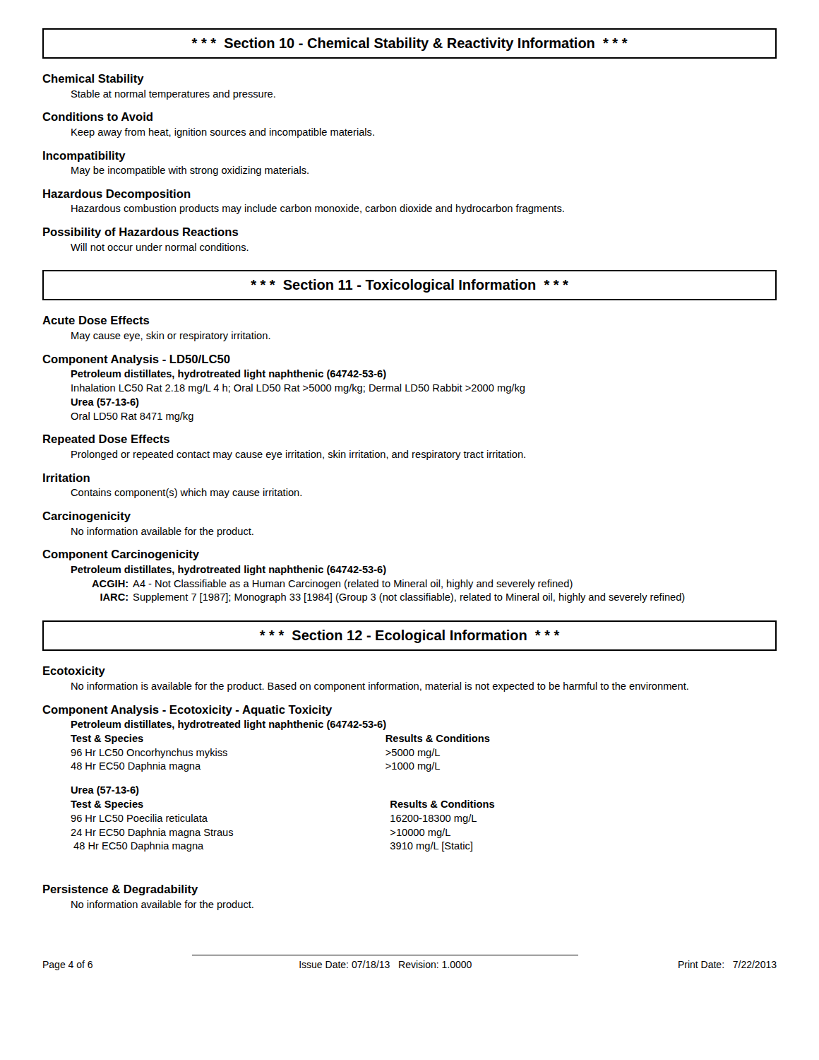* * * Section 10 - Chemical Stability & Reactivity Information * * *
Chemical Stability
Stable at normal temperatures and pressure.
Conditions to Avoid
Keep away from heat, ignition sources and incompatible materials.
Incompatibility
May be incompatible with strong oxidizing materials.
Hazardous Decomposition
Hazardous combustion products may include carbon monoxide, carbon dioxide and hydrocarbon fragments.
Possibility of Hazardous Reactions
Will not occur under normal conditions.
* * * Section 11 - Toxicological Information * * *
Acute Dose Effects
May cause eye, skin or respiratory irritation.
Component Analysis - LD50/LC50
Petroleum distillates, hydrotreated light naphthenic (64742-53-6)
Inhalation LC50 Rat 2.18 mg/L 4 h; Oral LD50 Rat >5000 mg/kg; Dermal LD50 Rabbit >2000 mg/kg
Urea (57-13-6)
Oral LD50 Rat 8471 mg/kg
Repeated Dose Effects
Prolonged or repeated contact may cause eye irritation, skin irritation, and respiratory tract irritation.
Irritation
Contains component(s) which may cause irritation.
Carcinogenicity
No information available for the product.
Component Carcinogenicity
Petroleum distillates, hydrotreated light naphthenic (64742-53-6)
| ACGIH: | A4 - Not Classifiable as a Human Carcinogen (related to Mineral oil, highly and severely refined) |
| IARC: | Supplement 7 [1987]; Monograph 33 [1984] (Group 3 (not classifiable), related to Mineral oil, highly and severely refined) |
* * * Section 12 - Ecological Information * * *
Ecotoxicity
No information is available for the product. Based on component information, material is not expected to be harmful to the environment.
Component Analysis - Ecotoxicity - Aquatic Toxicity
Petroleum distillates, hydrotreated light naphthenic (64742-53-6)
| Test & Species | Results & Conditions |
| 96 Hr LC50 Oncorhynchus mykiss | >5000 mg/L |
| 48 Hr EC50 Daphnia magna | >1000 mg/L |
Urea (57-13-6)
| Test & Species | Results & Conditions |
| 96 Hr LC50 Poecilia reticulata | 16200-18300 mg/L |
| 24 Hr EC50 Daphnia magna Straus | >10000 mg/L |
| 48 Hr EC50 Daphnia magna | 3910 mg/L [Static] |
Persistence & Degradability
No information available for the product.
Page 4 of 6
Issue Date: 07/18/13 Revision: 1.0000
Print Date: 7/22/2013